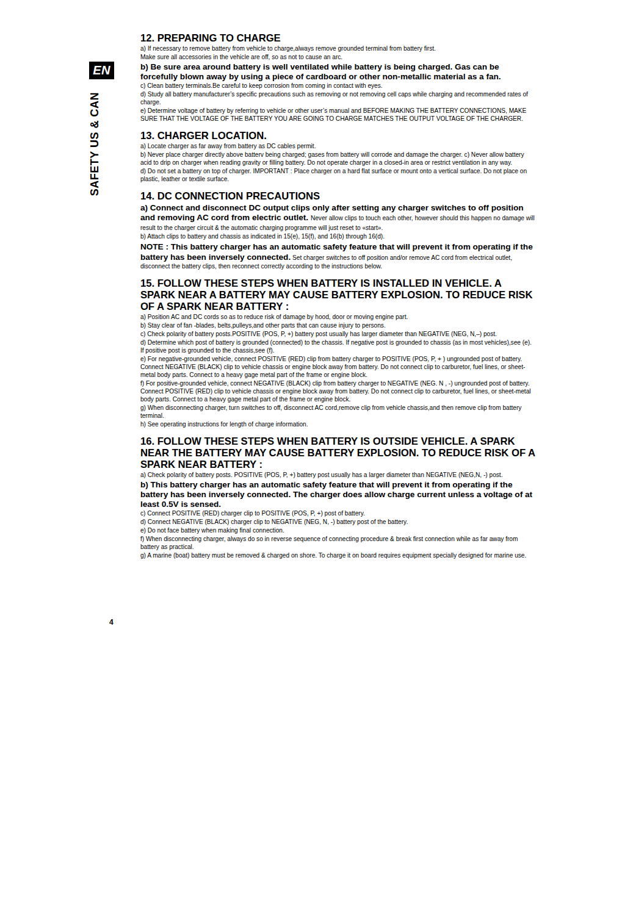EN
SAFETY US & CAN
12. PREPARING TO CHARGE
a) If necessary to remove battery from vehicle to charge,always remove grounded terminal from battery first.
Make sure all accessories in the vehicle are off, so as not to cause an arc.
b) Be sure area around battery is well ventilated while battery is being charged. Gas can be forcefully blown away by using a piece of cardboard or other non-metallic material as a fan.
c) Clean battery terminals.Be careful to keep corrosion from coming in contact with eyes.
d) Study all battery manufacturer’s specific precautions such as removing or not removing cell caps while charging and recommended rates of charge.
e) Determine voltage of battery by referring to vehicle or other user’s manual and BEFORE MAKING THE BATTERY CONNECTIONS, MAKE SURE THAT THE VOLTAGE OF THE BATTERY YOU ARE GOING TO CHARGE MATCHES THE OUTPUT VOLTAGE OF THE CHARGER.
13. CHARGER LOCATION.
a) Locate charger as far away from battery as DC cables permit.
b) Never place charger directly above batterv being charged; gases from battery will corrode and damage the charger. c) Never allow battery acid to drip on charger when reading gravity or filling battery. Do not operate charger in a closed-in area or restrict ventilation in any way.
d) Do not set a battery on top of charger. IMPORTANT : Place charger on a hard flat surface or mount onto a vertical surface. Do not place on plastic, leather or textile surface.
14. DC CONNECTION PRECAUTIONS
a) Connect and disconnect DC output clips only after setting any charger switches to off position and removing AC cord from electric outlet. Never allow clips to touch each other, however should this happen no damage will result to the charger circuit & the automatic charging programme will just reset to «start».
b) Attach clips to battery and chassis as indicated in 15(e), 15(f), and 16(b) through 16(d).
NOTE : This battery charger has an automatic safety feature that will prevent it from operating if the battery has been inversely connected. Set charger switches to off position and/or remove AC cord from electrical outlet, disconnect the battery clips, then reconnect correctly according to the instructions below.
15. FOLLOW THESE STEPS WHEN BATTERY IS INSTALLED IN VEHICLE. A SPARK NEAR A BATTERY MAY CAUSE BATTERY EXPLOSION. TO REDUCE RISK OF A SPARK NEAR BATTERY :
a) Position AC and DC cords so as to reduce risk of damage by hood, door or moving engine part.
b) Stay clear of fan -blades, belts,pulleys,and other parts that can cause injury to persons.
c) Check polarity of battery posts.POSITIVE (POS, P, +) battery post usually has larger diameter than NEGATIVE (NEG, N,–) post.
d) Determine which post of battery is grounded (connected) to the chassis. If negative post is grounded to chassis (as in most vehicles),see (e). If positive post is grounded to the chassis,see (f).
e) For negative-grounded vehicle, connect POSITIVE (RED) clip from battery charger to POSITIVE (POS, P, + ) ungrounded post of battery. Connect NEGATIVE (BLACK) clip to vehicle chassis or engine block away from battery. Do not connect clip to carburetor, fuel lines, or sheet-metal body parts. Connect to a heavy gage metal part of the frame or engine block.
f) For positive-grounded vehicle, connect NEGATIVE (BLACK) clip from battery charger to NEGATIVE (NEG. N , -) ungrounded post of battery. Connect POSITIVE (RED) clip to vehicle chassis or engine block away from battery. Do not connect clip to carburetor, fuel lines, or sheet-metal body parts. Connect to a heavy gage metal part of the frame or engine block.
g) When disconnecting charger, turn switches to off, disconnect AC cord,remove clip from vehicle chassis,and then remove clip from battery terminal.
h) See operating instructions for length of charge information.
16. FOLLOW THESE STEPS WHEN BATTERY IS OUTSIDE VEHICLE. A SPARK NEAR THE BATTERY MAY CAUSE BATTERY EXPLOSION. TO REDUCE RISK OF A SPARK NEAR BATTERY :
a) Check polarity of battery posts. POSITIVE (POS, P, +) battery post usually has a larger diameter than NEGATIVE (NEG,N, -) post.
b) This battery charger has an automatic safety feature that will prevent it from operating if the battery has been inversely connected. The charger does allow charge current unless a voltage of at least 0.5V is sensed.
c) Connect POSITIVE (RED) charger clip to POSITIVE (POS, P, +) post of battery.
d) Connect NEGATIVE (BLACK) charger clip to NEGATIVE (NEG, N, -) battery post of the battery.
e) Do not face battery when making final connection.
f) When disconnecting charger, always do so in reverse sequence of connecting procedure & break first connection while as far away from battery as practical.
g) A marine (boat) battery must be removed & charged on shore. To charge it on board requires equipment specially designed for marine use.
4